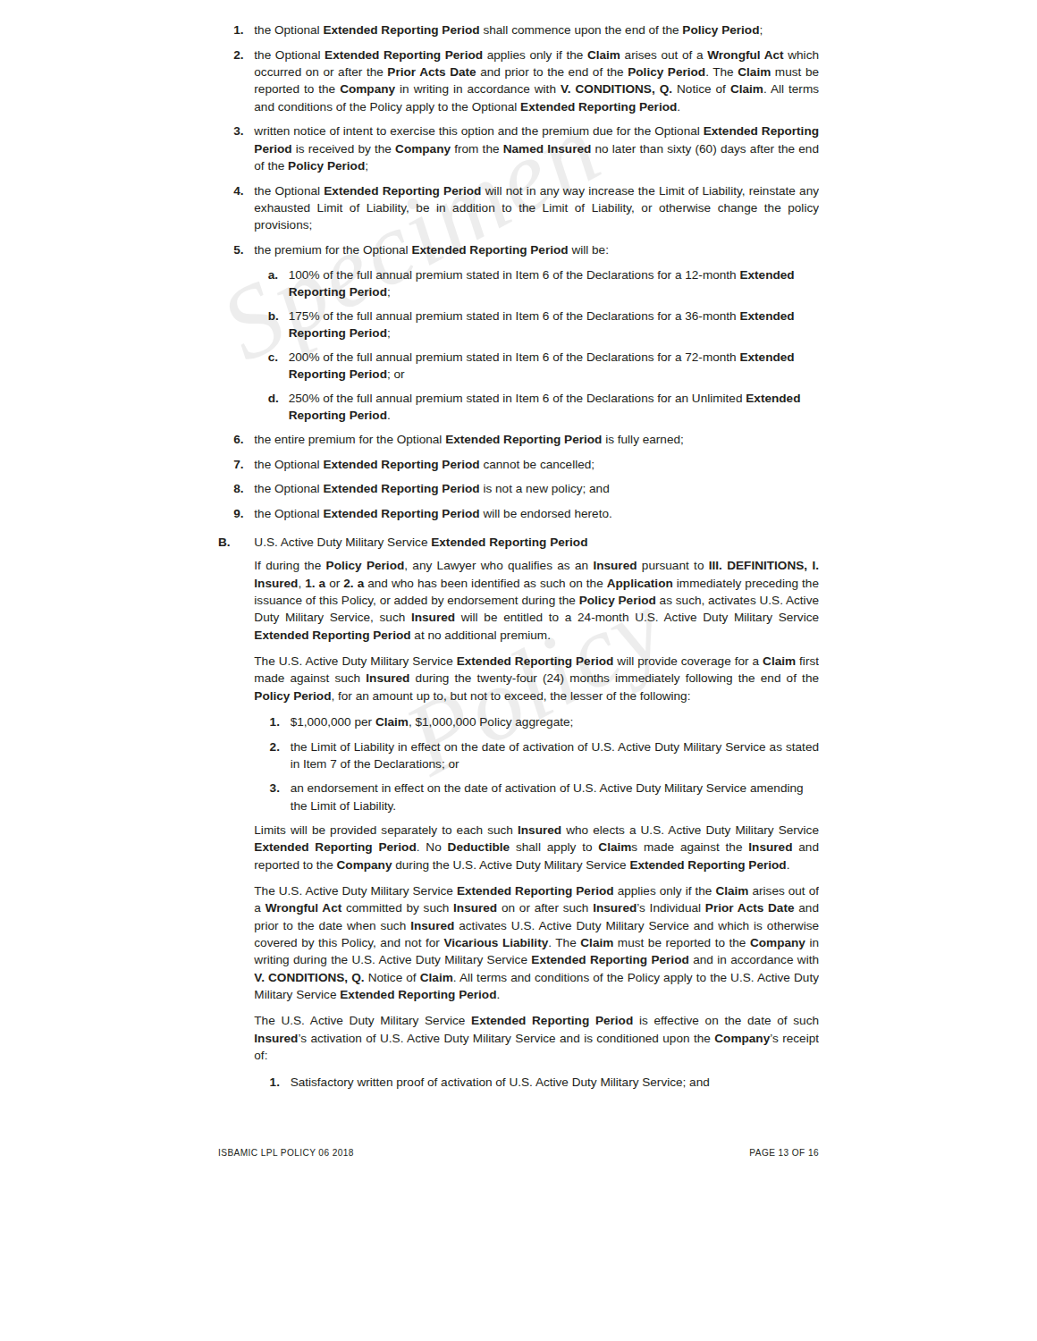Specimen Policy
1. the Optional Extended Reporting Period shall commence upon the end of the Policy Period;
2. the Optional Extended Reporting Period applies only if the Claim arises out of a Wrongful Act which occurred on or after the Prior Acts Date and prior to the end of the Policy Period. The Claim must be reported to the Company in writing in accordance with V. CONDITIONS, Q. Notice of Claim. All terms and conditions of the Policy apply to the Optional Extended Reporting Period.
3. written notice of intent to exercise this option and the premium due for the Optional Extended Reporting Period is received by the Company from the Named Insured no later than sixty (60) days after the end of the Policy Period;
4. the Optional Extended Reporting Period will not in any way increase the Limit of Liability, reinstate any exhausted Limit of Liability, be in addition to the Limit of Liability, or otherwise change the policy provisions;
5. the premium for the Optional Extended Reporting Period will be:
a. 100% of the full annual premium stated in Item 6 of the Declarations for a 12-month Extended Reporting Period;
b. 175% of the full annual premium stated in Item 6 of the Declarations for a 36-month Extended Reporting Period;
c. 200% of the full annual premium stated in Item 6 of the Declarations for a 72-month Extended Reporting Period; or
d. 250% of the full annual premium stated in Item 6 of the Declarations for an Unlimited Extended Reporting Period.
6. the entire premium for the Optional Extended Reporting Period is fully earned;
7. the Optional Extended Reporting Period cannot be cancelled;
8. the Optional Extended Reporting Period is not a new policy; and
9. the Optional Extended Reporting Period will be endorsed hereto.
B. U.S. Active Duty Military Service Extended Reporting Period
If during the Policy Period, any Lawyer who qualifies as an Insured pursuant to III. DEFINITIONS, I. Insured, 1. a or 2. a and who has been identified as such on the Application immediately preceding the issuance of this Policy, or added by endorsement during the Policy Period as such, activates U.S. Active Duty Military Service, such Insured will be entitled to a 24-month U.S. Active Duty Military Service Extended Reporting Period at no additional premium.
The U.S. Active Duty Military Service Extended Reporting Period will provide coverage for a Claim first made against such Insured during the twenty-four (24) months immediately following the end of the Policy Period, for an amount up to, but not to exceed, the lesser of the following:
1. $1,000,000 per Claim, $1,000,000 Policy aggregate;
2. the Limit of Liability in effect on the date of activation of U.S. Active Duty Military Service as stated in Item 7 of the Declarations; or
3. an endorsement in effect on the date of activation of U.S. Active Duty Military Service amending the Limit of Liability.
Limits will be provided separately to each such Insured who elects a U.S. Active Duty Military Service Extended Reporting Period. No Deductible shall apply to Claims made against the Insured and reported to the Company during the U.S. Active Duty Military Service Extended Reporting Period.
The U.S. Active Duty Military Service Extended Reporting Period applies only if the Claim arises out of a Wrongful Act committed by such Insured on or after such Insured’s Individual Prior Acts Date and prior to the date when such Insured activates U.S. Active Duty Military Service and which is otherwise covered by this Policy, and not for Vicarious Liability. The Claim must be reported to the Company in writing during the U.S. Active Duty Military Service Extended Reporting Period and in accordance with V. CONDITIONS, Q. Notice of Claim. All terms and conditions of the Policy apply to the U.S. Active Duty Military Service Extended Reporting Period.
The U.S. Active Duty Military Service Extended Reporting Period is effective on the date of such Insured’s activation of U.S. Active Duty Military Service and is conditioned upon the Company’s receipt of:
1. Satisfactory written proof of activation of U.S. Active Duty Military Service; and
ISBAMIC LPL POLICY 06 2018
PAGE 13 OF 16